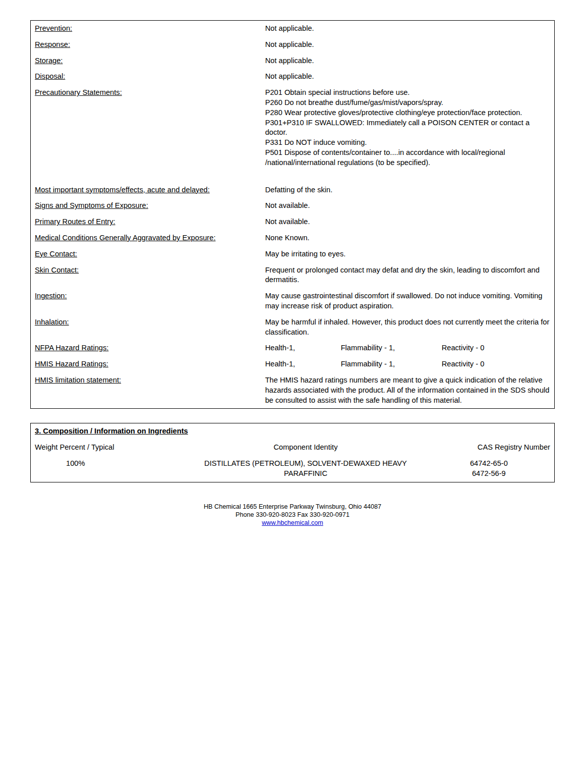| Prevention: | Not applicable. |
| Response: | Not applicable. |
| Storage: | Not applicable. |
| Disposal: | Not applicable. |
| Precautionary Statements: | P201 Obtain special instructions before use. P260 Do not breathe dust/fume/gas/mist/vapors/spray. P280 Wear protective gloves/protective clothing/eye protection/face protection. P301+P310 IF SWALLOWED: Immediately call a POISON CENTER or contact a doctor. P331 Do NOT induce vomiting. P501 Dispose of contents/container to....in accordance with local/regional /national/international regulations (to be specified). |
| Most important symptoms/effects, acute and delayed: | Defatting of the skin. |
| Signs and Symptoms of Exposure: | Not available. |
| Primary Routes of Entry: | Not available. |
| Medical Conditions Generally Aggravated by Exposure: | None Known. |
| Eye Contact: | May be irritating to eyes. |
| Skin Contact: | Frequent or prolonged contact may defat and dry the skin, leading to discomfort and dermatitis. |
| Ingestion: | May cause gastrointestinal discomfort if swallowed. Do not induce vomiting. Vomiting may increase risk of product aspiration. |
| Inhalation: | May be harmful if inhaled. However, this product does not currently meet the criteria for classification. |
| NFPA Hazard Ratings: | Health-1, Flammability - 1, Reactivity - 0 |
| HMIS Hazard Ratings: | Health-1, Flammability - 1, Reactivity - 0 |
| HMIS limitation statement: | The HMIS hazard ratings numbers are meant to give a quick indication of the relative hazards associated with the product. All of the information contained in the SDS should be consulted to assist with the safe handling of this material. |
| 3. Composition / Information on Ingredients |
| Weight Percent / Typical | Component Identity | CAS Registry Number |
| 100% | DISTILLATES (PETROLEUM), SOLVENT-DEWAXED HEAVY PARAFFINIC | 64742-65-0 6472-56-9 |
HB Chemical 1665 Enterprise Parkway Twinsburg, Ohio 44087
Phone 330-920-8023 Fax 330-920-0971
www.hbchemical.com